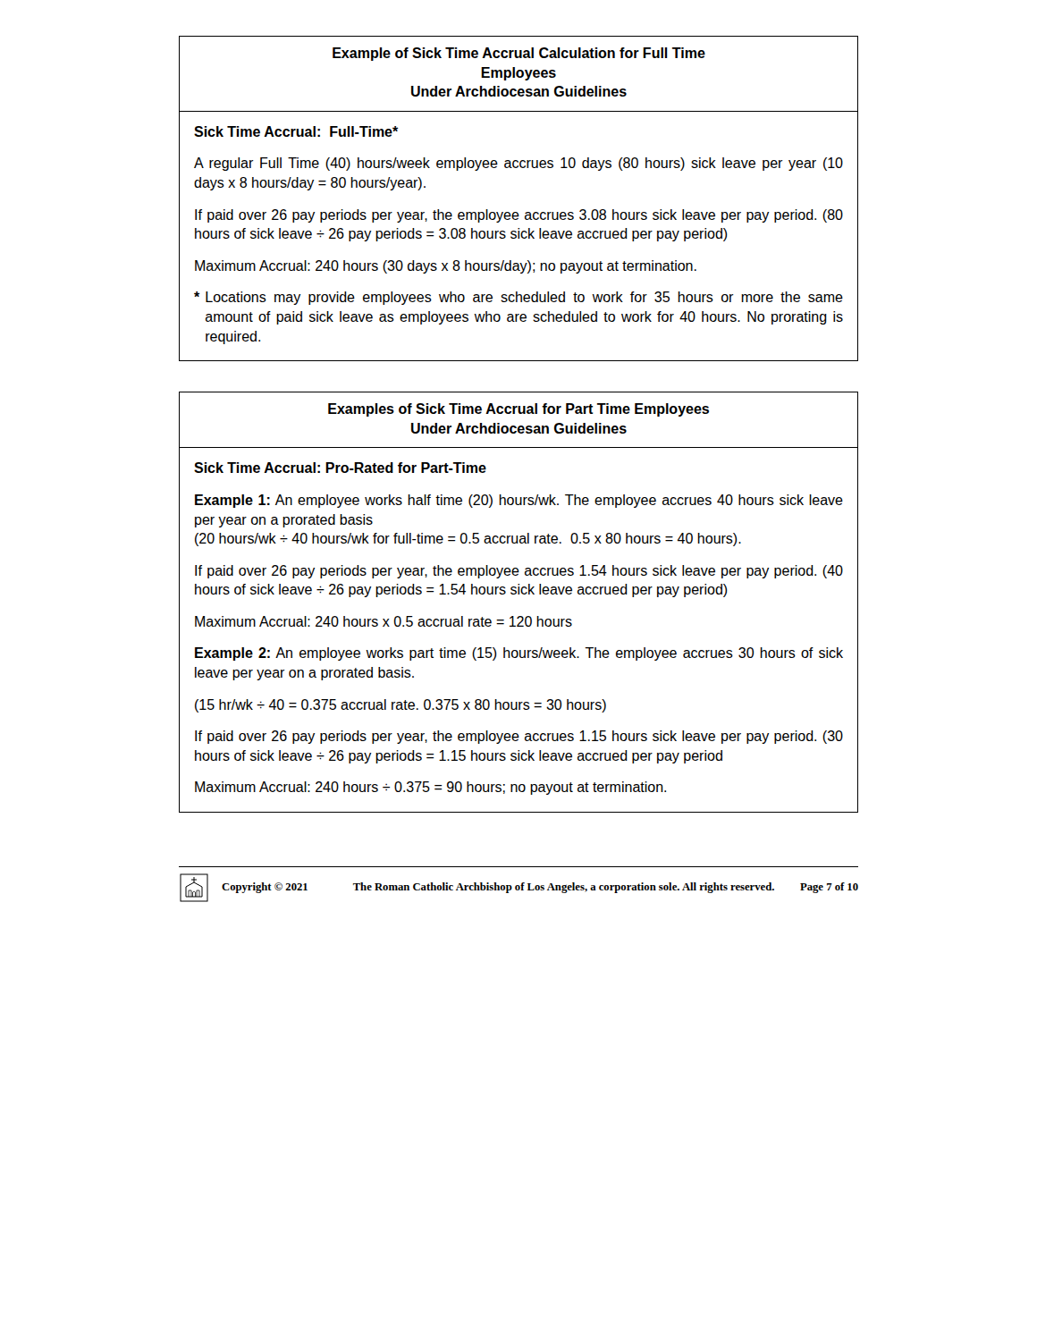Example of Sick Time Accrual Calculation for Full Time
Employees
Under Archdiocesan Guidelines
Sick Time Accrual: Full-Time*
A regular Full Time (40) hours/week employee accrues 10 days (80 hours) sick leave per year (10 days x 8 hours/day = 80 hours/year).
If paid over 26 pay periods per year, the employee accrues 3.08 hours sick leave per pay period. (80 hours of sick leave ÷ 26 pay periods = 3.08 hours sick leave accrued per pay period)
Maximum Accrual: 240 hours (30 days x 8 hours/day); no payout at termination.
*
Locations may provide employees who are scheduled to work for 35 hours or more the same amount of paid sick leave as employees who are scheduled to work for 40 hours. No prorating is required.
Examples of Sick Time Accrual for Part Time Employees
Under Archdiocesan Guidelines
Sick Time Accrual: Pro-Rated for Part-Time
Example 1: An employee works half time (20) hours/wk. The employee accrues 40 hours sick leave per year on a prorated basis
(20 hours/wk ÷ 40 hours/wk for full-time = 0.5 accrual rate. 0.5 x 80 hours = 40 hours).
If paid over 26 pay periods per year, the employee accrues 1.54 hours sick leave per pay period. (40 hours of sick leave ÷ 26 pay periods = 1.54 hours sick leave accrued per pay period)
Maximum Accrual: 240 hours x 0.5 accrual rate = 120 hours
Example 2: An employee works part time (15) hours/week. The employee accrues 30 hours of sick leave per year on a prorated basis.
(15 hr/wk ÷ 40 = 0.375 accrual rate. 0.375 x 80 hours = 30 hours)
If paid over 26 pay periods per year, the employee accrues 1.15 hours sick leave per pay period. (30 hours of sick leave ÷ 26 pay periods = 1.15 hours sick leave accrued per pay period
Maximum Accrual: 240 hours ÷ 0.375 = 90 hours; no payout at termination.
Copyright © 2021 The Roman Catholic Archbishop of Los Angeles, a corporation sole. All rights reserved. Page 7 of 10